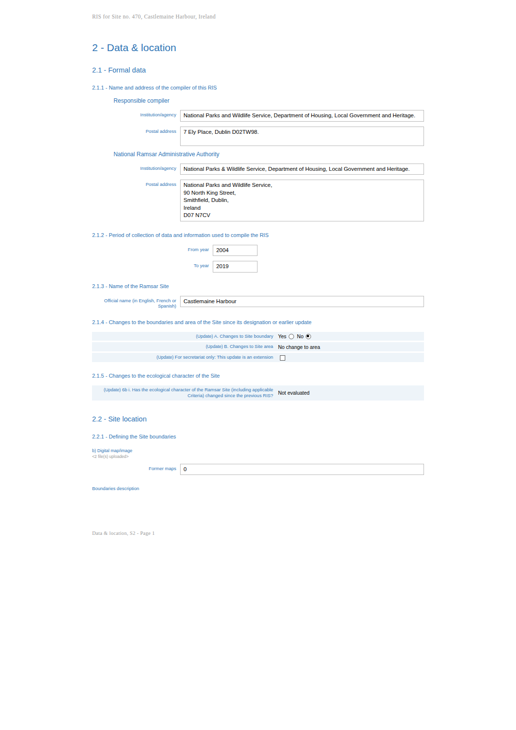RIS for Site no. 470, Castlemaine Harbour, Ireland
2 - Data & location
2.1 - Formal data
2.1.1 - Name and address of the compiler of this RIS
Responsible compiler
Institution/agency
National Parks and Wildlife Service, Department of Housing, Local Government and Heritage.
Postal address
7 Ely Place, Dublin D02TW98.
National Ramsar Administrative Authority
Institution/agency
National Parks & Wildlife Service, Department of Housing, Local Government and Heritage.
Postal address
National Parks and Wildlife Service,
90 North King Street,
Smithfield, Dublin,
Ireland
D07 N7CV
2.1.2 - Period of collection of data and information used to compile the RIS
From year
2004
To year
2019
2.1.3 - Name of the Ramsar Site
Official name (in English, French or Spanish)
Castlemaine Harbour
2.1.4 - Changes to the boundaries and area of the Site since its designation or earlier update
(Update) A. Changes to Site boundary
Yes No
(Update) B. Changes to Site area
No change to area
(Update) For secretariat only: This update is an extension
2.1.5 - Changes to the ecological character of the Site
(Update) 6b i. Has the ecological character of the Ramsar Site (including applicable Criteria) changed since the previous RIS?
Not evaluated
2.2 - Site location
2.2.1 - Defining the Site boundaries
b) Digital map/image
<2 file(s) uploaded>
Former maps
0
Boundaries description
Data & location, S2 - Page 1